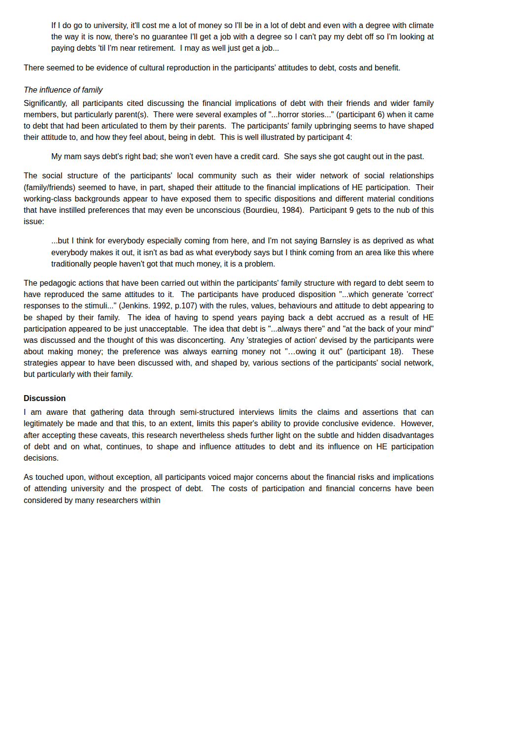If I do go to university, it'll cost me a lot of money so I'll be in a lot of debt and even with a degree with climate the way it is now, there's no guarantee I'll get a job with a degree so I can't pay my debt off so I'm looking at paying debts 'til I'm near retirement. I may as well just get a job...
There seemed to be evidence of cultural reproduction in the participants' attitudes to debt, costs and benefit.
The influence of family
Significantly, all participants cited discussing the financial implications of debt with their friends and wider family members, but particularly parent(s). There were several examples of "...horror stories..." (participant 6) when it came to debt that had been articulated to them by their parents. The participants' family upbringing seems to have shaped their attitude to, and how they feel about, being in debt. This is well illustrated by participant 4:
My mam says debt's right bad; she won't even have a credit card. She says she got caught out in the past.
The social structure of the participants' local community such as their wider network of social relationships (family/friends) seemed to have, in part, shaped their attitude to the financial implications of HE participation. Their working-class backgrounds appear to have exposed them to specific dispositions and different material conditions that have instilled preferences that may even be unconscious (Bourdieu, 1984). Participant 9 gets to the nub of this issue:
...but I think for everybody especially coming from here, and I'm not saying Barnsley is as deprived as what everybody makes it out, it isn't as bad as what everybody says but I think coming from an area like this where traditionally people haven't got that much money, it is a problem.
The pedagogic actions that have been carried out within the participants' family structure with regard to debt seem to have reproduced the same attitudes to it. The participants have produced disposition "...which generate 'correct' responses to the stimuli..." (Jenkins. 1992, p.107) with the rules, values, behaviours and attitude to debt appearing to be shaped by their family. The idea of having to spend years paying back a debt accrued as a result of HE participation appeared to be just unacceptable. The idea that debt is "...always there" and "at the back of your mind" was discussed and the thought of this was disconcerting. Any 'strategies of action' devised by the participants were about making money; the preference was always earning money not "…owing it out" (participant 18). These strategies appear to have been discussed with, and shaped by, various sections of the participants' social network, but particularly with their family.
Discussion
I am aware that gathering data through semi-structured interviews limits the claims and assertions that can legitimately be made and that this, to an extent, limits this paper's ability to provide conclusive evidence. However, after accepting these caveats, this research nevertheless sheds further light on the subtle and hidden disadvantages of debt and on what, continues, to shape and influence attitudes to debt and its influence on HE participation decisions.
As touched upon, without exception, all participants voiced major concerns about the financial risks and implications of attending university and the prospect of debt. The costs of participation and financial concerns have been considered by many researchers within